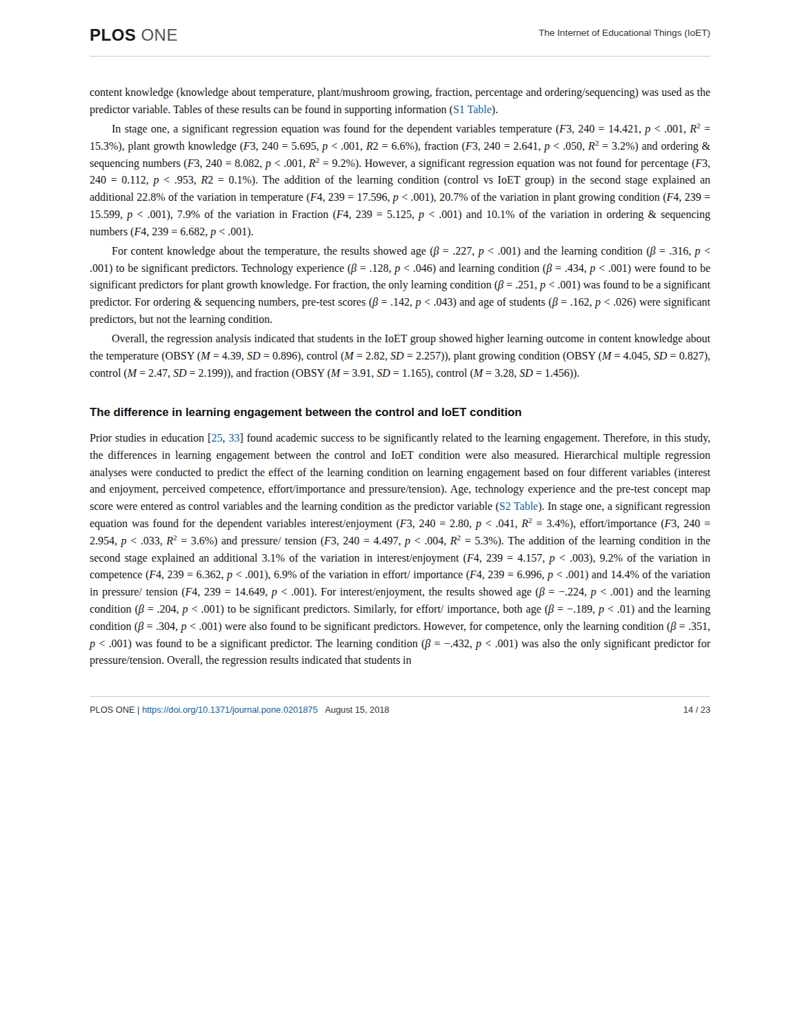PLOS ONE
The Internet of Educational Things (IoET)
content knowledge (knowledge about temperature, plant/mushroom growing, fraction, percentage and ordering/sequencing) was used as the predictor variable. Tables of these results can be found in supporting information (S1 Table).
In stage one, a significant regression equation was found for the dependent variables temperature (F3, 240 = 14.421, p < .001, R2 = 15.3%), plant growth knowledge (F3, 240 = 5.695, p < .001, R2 = 6.6%), fraction (F3, 240 = 2.641, p < .050, R2 = 3.2%) and ordering & sequencing numbers (F3, 240 = 8.082, p < .001, R2 = 9.2%). However, a significant regression equation was not found for percentage (F3, 240 = 0.112, p < .953, R2 = 0.1%). The addition of the learning condition (control vs IoET group) in the second stage explained an additional 22.8% of the variation in temperature (F4, 239 = 17.596, p < .001), 20.7% of the variation in plant growing condition (F4, 239 = 15.599, p < .001), 7.9% of the variation in Fraction (F4, 239 = 5.125, p < .001) and 10.1% of the variation in ordering & sequencing numbers (F4, 239 = 6.682, p < .001).
For content knowledge about the temperature, the results showed age (β = .227, p < .001) and the learning condition (β = .316, p < .001) to be significant predictors. Technology experience (β = .128, p < .046) and learning condition (β = .434, p < .001) were found to be significant predictors for plant growth knowledge. For fraction, the only learning condition (β = .251, p < .001) was found to be a significant predictor. For ordering & sequencing numbers, pre-test scores (β = .142, p < .043) and age of students (β = .162, p < .026) were significant predictors, but not the learning condition.
Overall, the regression analysis indicated that students in the IoET group showed higher learning outcome in content knowledge about the temperature (OBSY (M = 4.39, SD = 0.896), control (M = 2.82, SD = 2.257)), plant growing condition (OBSY (M = 4.045, SD = 0.827), control (M = 2.47, SD = 2.199)), and fraction (OBSY (M = 3.91, SD = 1.165), control (M = 3.28, SD = 1.456)).
The difference in learning engagement between the control and IoET condition
Prior studies in education [25, 33] found academic success to be significantly related to the learning engagement. Therefore, in this study, the differences in learning engagement between the control and IoET condition were also measured. Hierarchical multiple regression analyses were conducted to predict the effect of the learning condition on learning engagement based on four different variables (interest and enjoyment, perceived competence, effort/importance and pressure/tension). Age, technology experience and the pre-test concept map score were entered as control variables and the learning condition as the predictor variable (S2 Table). In stage one, a significant regression equation was found for the dependent variables interest/enjoyment (F3, 240 = 2.80, p < .041, R2 = 3.4%), effort/importance (F3, 240 = 2.954, p < .033, R2 = 3.6%) and pressure/ tension (F3, 240 = 4.497, p < .004, R2 = 5.3%). The addition of the learning condition in the second stage explained an additional 3.1% of the variation in interest/enjoyment (F4, 239 = 4.157, p < .003), 9.2% of the variation in competence (F4, 239 = 6.362, p < .001), 6.9% of the variation in effort/ importance (F4, 239 = 6.996, p < .001) and 14.4% of the variation in pressure/ tension (F4, 239 = 14.649, p < .001). For interest/enjoyment, the results showed age (β = −.224, p < .001) and the learning condition (β = .204, p < .001) to be significant predictors. Similarly, for effort/ importance, both age (β = −.189, p < .01) and the learning condition (β = .304, p < .001) were also found to be significant predictors. However, for competence, only the learning condition (β = .351, p < .001) was found to be a significant predictor. The learning condition (β = −.432, p < .001) was also the only significant predictor for pressure/tension. Overall, the regression results indicated that students in
PLOS ONE | https://doi.org/10.1371/journal.pone.0201875 August 15, 2018
14 / 23